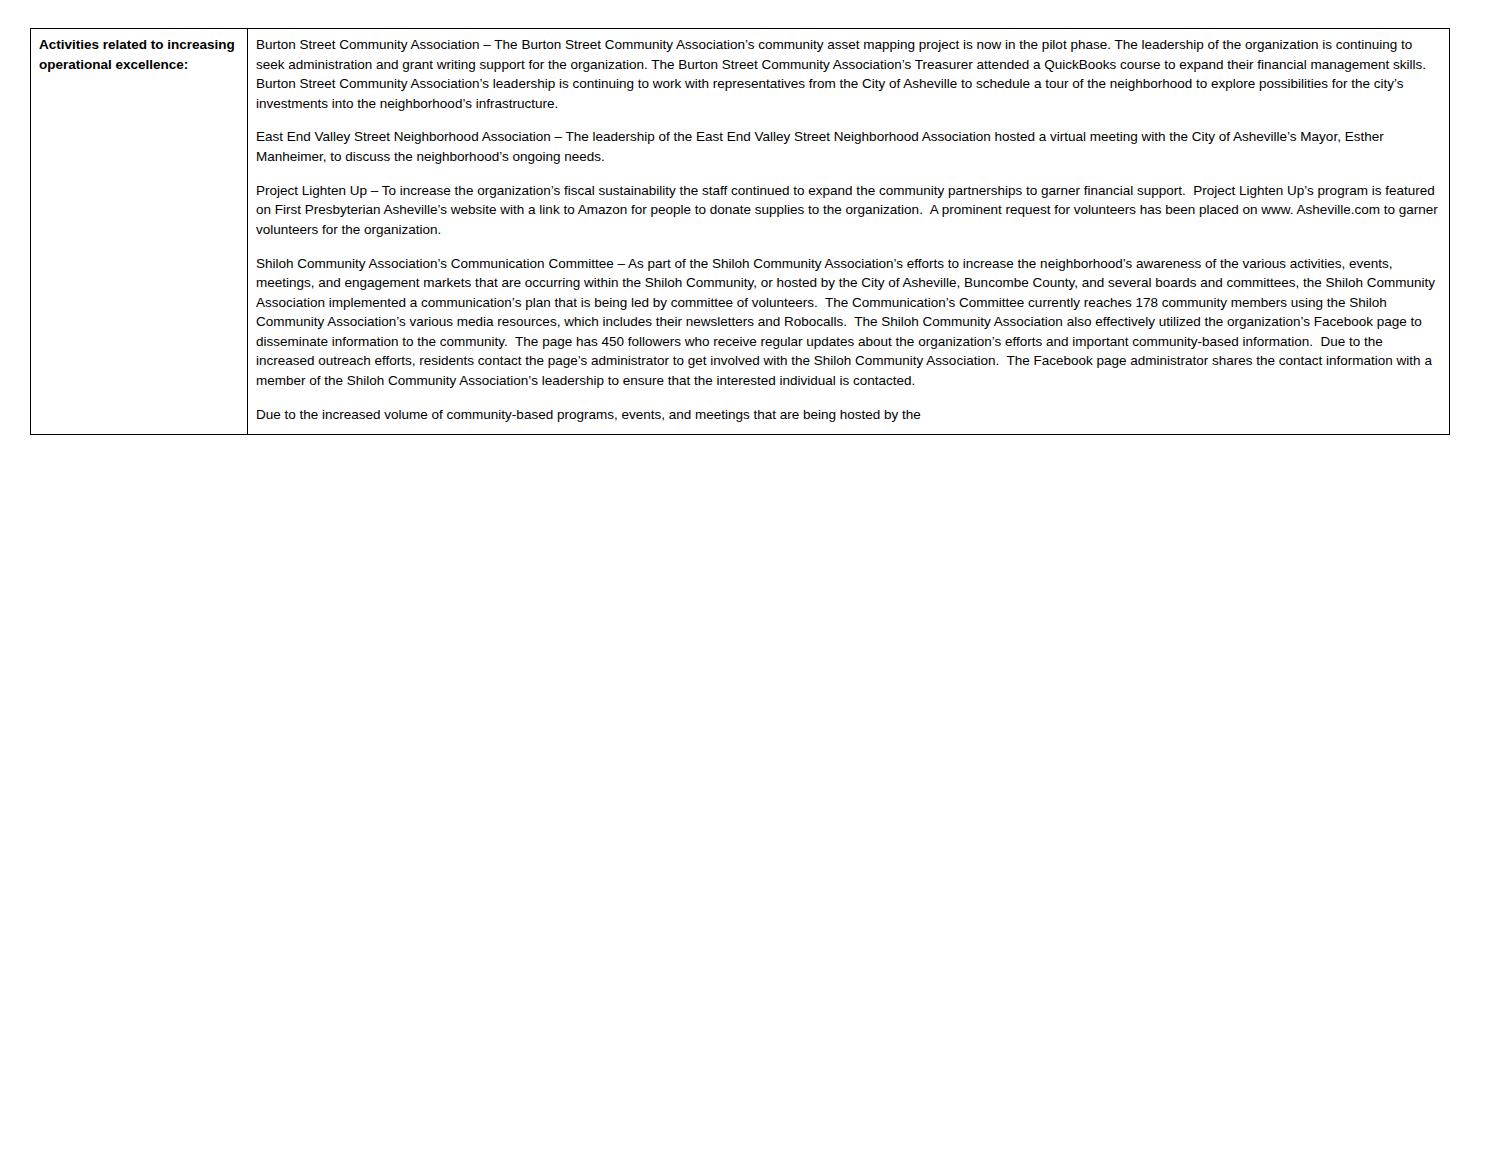| Activities related to increasing operational excellence: | Burton Street Community Association – The Burton Street Community Association’s community asset mapping project is now in the pilot phase. The leadership of the organization is continuing to seek administration and grant writing support for the organization. The Burton Street Community Association’s Treasurer attended a QuickBooks course to expand their financial management skills. Burton Street Community Association’s leadership is continuing to work with representatives from the City of Asheville to schedule a tour of the neighborhood to explore possibilities for the city’s investments into the neighborhood’s infrastructure. East End Valley Street Neighborhood Association – The leadership of the East End Valley Street Neighborhood Association hosted a virtual meeting with the City of Asheville’s Mayor, Esther Manheimer, to discuss the neighborhood’s ongoing needs. Project Lighten Up – To increase the organization’s fiscal sustainability the staff continued to expand the community partnerships to garner financial support. Project Lighten Up’s program is featured on First Presbyterian Asheville’s website with a link to Amazon for people to donate supplies to the organization. A prominent request for volunteers has been placed on www. Asheville.com to garner volunteers for the organization. Shiloh Community Association’s Communication Committee – As part of the Shiloh Community Association’s efforts to increase the neighborhood’s awareness of the various activities, events, meetings, and engagement markets that are occurring within the Shiloh Community, or hosted by the City of Asheville, Buncombe County, and several boards and committees, the Shiloh Community Association implemented a communication’s plan that is being led by committee of volunteers. The Communication’s Committee currently reaches 178 community members using the Shiloh Community Association’s various media resources, which includes their newsletters and Robocalls. The Shiloh Community Association also effectively utilized the organization’s Facebook page to disseminate information to the community. The page has 450 followers who receive regular updates about the organization’s efforts and important community-based information. Due to the increased outreach efforts, residents contact the page’s administrator to get involved with the Shiloh Community Association. The Facebook page administrator shares the contact information with a member of the Shiloh Community Association’s leadership to ensure that the interested individual is contacted. Due to the increased volume of community-based programs, events, and meetings that are being hosted by the |